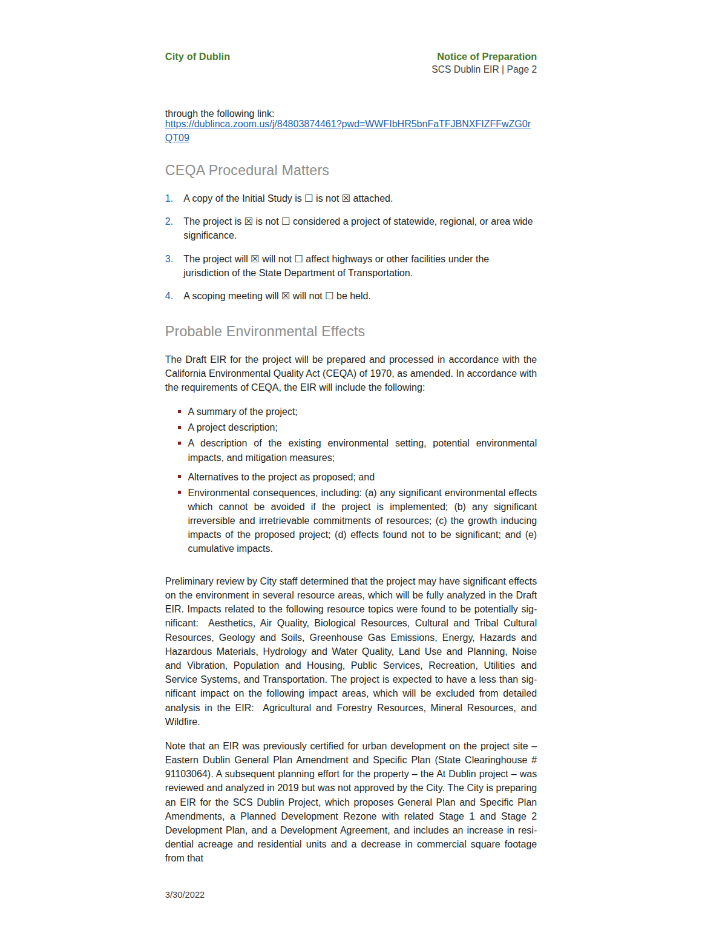City of Dublin
Notice of Preparation
SCS Dublin EIR | Page 2
through the following link:
https://dublinca.zoom.us/j/84803874461?pwd=WWFIbHR5bnFaTFJBNXFIZFFwZG0rQT09
CEQA Procedural Matters
A copy of the Initial Study is ☐ is not ☒ attached.
The project is ☒ is not ☐ considered a project of statewide, regional, or area wide significance.
The project will ☒ will not ☐ affect highways or other facilities under the jurisdiction of the State Department of Transportation.
A scoping meeting will ☒ will not ☐ be held.
Probable Environmental Effects
The Draft EIR for the project will be prepared and processed in accordance with the California Environmental Quality Act (CEQA) of 1970, as amended. In accordance with the requirements of CEQA, the EIR will include the following:
A summary of the project;
A project description;
A description of the existing environmental setting, potential environmental impacts, and mitigation measures;
Alternatives to the project as proposed; and
Environmental consequences, including: (a) any significant environmental effects which cannot be avoided if the project is implemented; (b) any significant irreversible and irretrievable commitments of resources; (c) the growth inducing impacts of the proposed project; (d) effects found not to be significant; and (e) cumulative impacts.
Preliminary review by City staff determined that the project may have significant effects on the environment in several resource areas, which will be fully analyzed in the Draft EIR. Impacts related to the following resource topics were found to be potentially significant: Aesthetics, Air Quality, Biological Resources, Cultural and Tribal Cultural Resources, Geology and Soils, Greenhouse Gas Emissions, Energy, Hazards and Hazardous Materials, Hydrology and Water Quality, Land Use and Planning, Noise and Vibration, Population and Housing, Public Services, Recreation, Utilities and Service Systems, and Transportation. The project is expected to have a less than significant impact on the following impact areas, which will be excluded from detailed analysis in the EIR: Agricultural and Forestry Resources, Mineral Resources, and Wildfire.
Note that an EIR was previously certified for urban development on the project site – Eastern Dublin General Plan Amendment and Specific Plan (State Clearinghouse # 91103064). A subsequent planning effort for the property – the At Dublin project – was reviewed and analyzed in 2019 but was not approved by the City. The City is preparing an EIR for the SCS Dublin Project, which proposes General Plan and Specific Plan Amendments, a Planned Development Rezone with related Stage 1 and Stage 2 Development Plan, and a Development Agreement, and includes an increase in residential acreage and residential units and a decrease in commercial square footage from that
3/30/2022